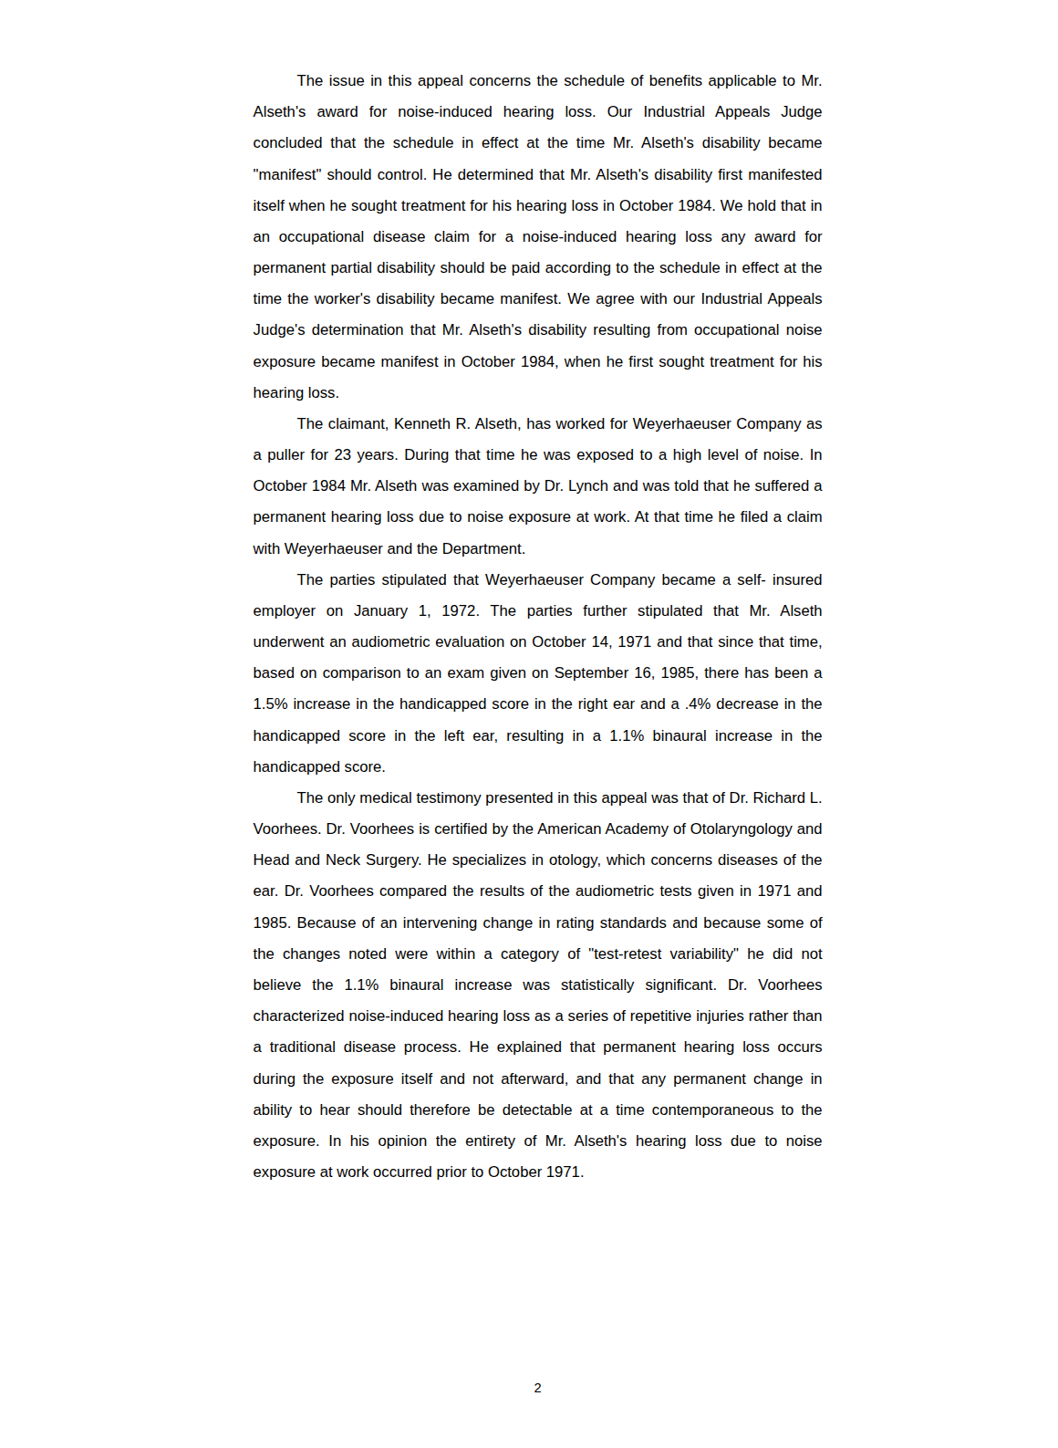The issue in this appeal concerns the schedule of benefits applicable to Mr. Alseth's award for noise-induced hearing loss. Our Industrial Appeals Judge concluded that the schedule in effect at the time Mr. Alseth's disability became "manifest" should control. He determined that Mr. Alseth's disability first manifested itself when he sought treatment for his hearing loss in October 1984. We hold that in an occupational disease claim for a noise-induced hearing loss any award for permanent partial disability should be paid according to the schedule in effect at the time the worker's disability became manifest. We agree with our Industrial Appeals Judge's determination that Mr. Alseth's disability resulting from occupational noise exposure became manifest in October 1984, when he first sought treatment for his hearing loss.
The claimant, Kenneth R. Alseth, has worked for Weyerhaeuser Company as a puller for 23 years. During that time he was exposed to a high level of noise. In October 1984 Mr. Alseth was examined by Dr. Lynch and was told that he suffered a permanent hearing loss due to noise exposure at work. At that time he filed a claim with Weyerhaeuser and the Department.
The parties stipulated that Weyerhaeuser Company became a self- insured employer on January 1, 1972. The parties further stipulated that Mr. Alseth underwent an audiometric evaluation on October 14, 1971 and that since that time, based on comparison to an exam given on September 16, 1985, there has been a 1.5% increase in the handicapped score in the right ear and a .4% decrease in the handicapped score in the left ear, resulting in a 1.1% binaural increase in the handicapped score.
The only medical testimony presented in this appeal was that of Dr. Richard L. Voorhees. Dr. Voorhees is certified by the American Academy of Otolaryngology and Head and Neck Surgery. He specializes in otology, which concerns diseases of the ear. Dr. Voorhees compared the results of the audiometric tests given in 1971 and 1985. Because of an intervening change in rating standards and because some of the changes noted were within a category of "test-retest variability" he did not believe the 1.1% binaural increase was statistically significant. Dr. Voorhees characterized noise-induced hearing loss as a series of repetitive injuries rather than a traditional disease process. He explained that permanent hearing loss occurs during the exposure itself and not afterward, and that any permanent change in ability to hear should therefore be detectable at a time contemporaneous to the exposure. In his opinion the entirety of Mr. Alseth's hearing loss due to noise exposure at work occurred prior to October 1971.
2